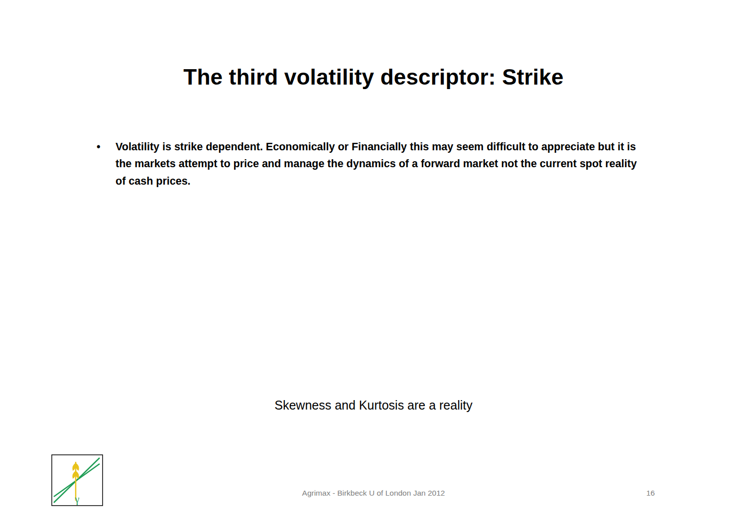The third volatility descriptor: Strike
Volatility is strike dependent. Economically or Financially this may seem difficult to appreciate but it is the markets attempt to price and manage the dynamics of a forward market not the current spot reality of cash prices.
Skewness and Kurtosis are a reality
Agrimax - Birkbeck U of London Jan 2012
16
γ